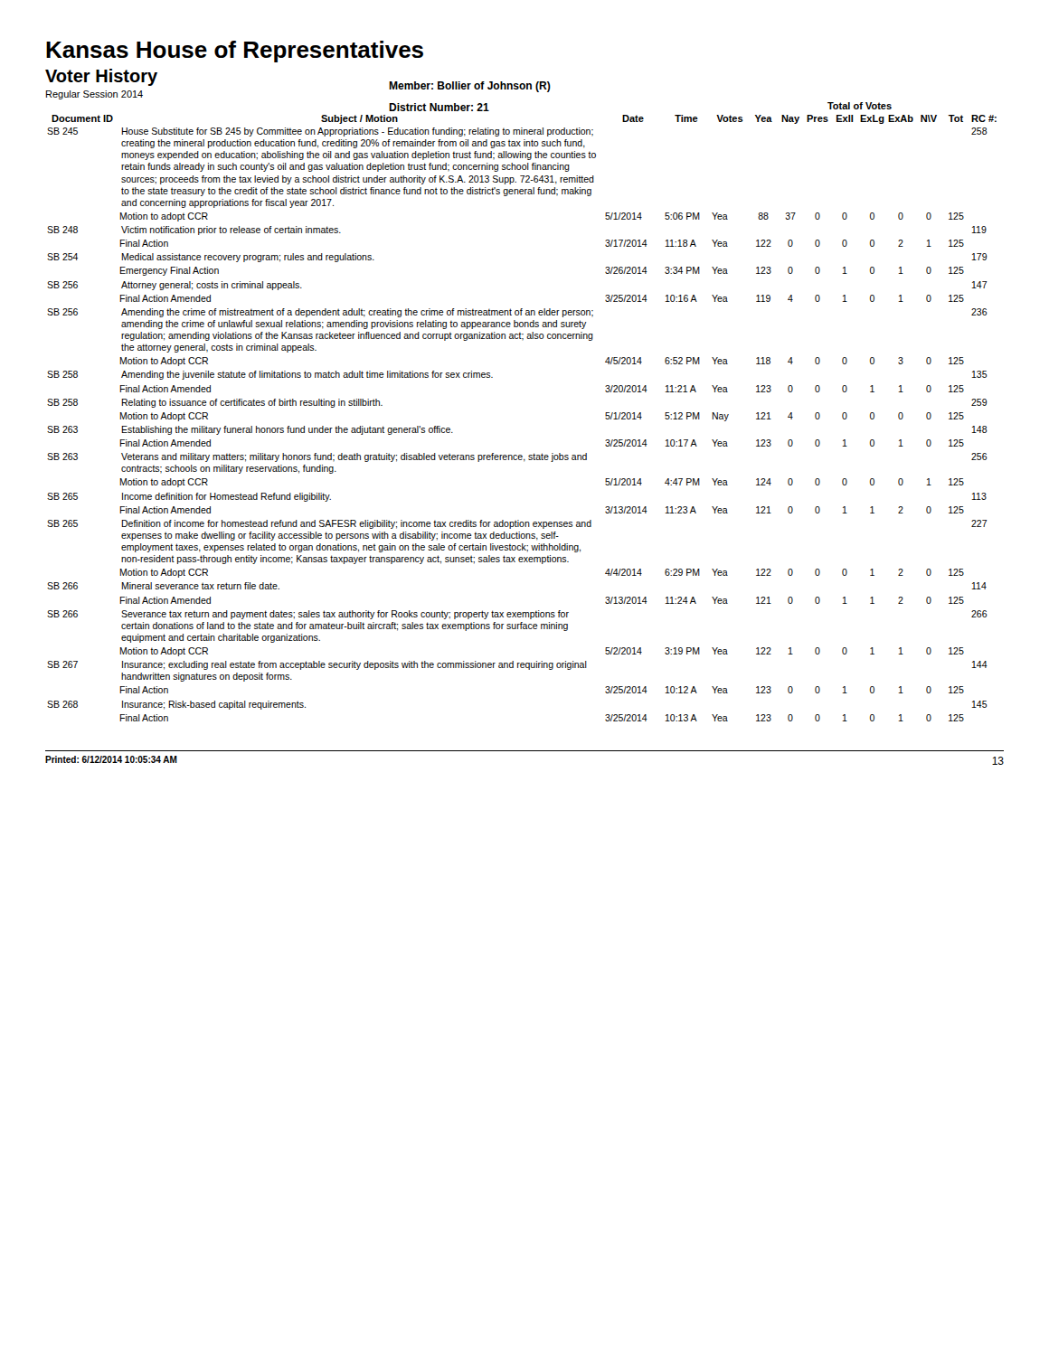Kansas House of Representatives
Voter History
Regular Session 2014
Member: Bollier of Johnson (R)
District Number: 21
| | Total of Votes | |
| --- | --- | --- |
| Document ID | Subject / Motion | Date | Time | Votes | Yea | Nay | Pres | ExII | ExLg | ExAb | N\V | Tot | RC #: |
| SB 245 | House Substitute for SB 245 by Committee on Appropriations - Education funding; relating to mineral production; creating the mineral production education fund, crediting 20% of remainder from oil and gas tax into such fund, moneys expended on education; abolishing the oil and gas valuation depletion trust fund; allowing the counties to retain funds already in such county's oil and gas valuation depletion trust fund; concerning school financing sources; proceeds from the tax levied by a school district under authority of K.S.A. 2013 Supp. 72-6431, remitted to the state treasury to the credit of the state school district finance fund not to the district's general fund; making and concerning appropriations for fiscal year 2017. | | | | | | | | | | | | 258 |
| | Motion to adopt CCR | 5/1/2014 | 5:06 PM | Yea | 88 | 37 | 0 | 0 | 0 | 0 | 0 | 125 | |
| SB 248 | Victim notification prior to release of certain inmates. | | | | | | | | | | | | 119 |
| | Final Action | 3/17/2014 | 11:18 A | Yea | 122 | 0 | 0 | 0 | 0 | 2 | 1 | 125 | |
| SB 254 | Medical assistance recovery program; rules and regulations. | | | | | | | | | | | | 179 |
| | Emergency Final Action | 3/26/2014 | 3:34 PM | Yea | 123 | 0 | 0 | 1 | 0 | 1 | 0 | 125 | |
| SB 256 | Attorney general; costs in criminal appeals. | | | | | | | | | | | | 147 |
| | Final Action Amended | 3/25/2014 | 10:16 A | Yea | 119 | 4 | 0 | 1 | 0 | 1 | 0 | 125 | |
| SB 256 | Amending the crime of mistreatment of a dependent adult; creating the crime of mistreatment of an elder person; amending the crime of unlawful sexual relations; amending provisions relating to appearance bonds and surety regulation; amending violations of the Kansas racketeer influenced and corrupt organization act; also concerning the attorney general, costs in criminal appeals. | | | | | | | | | | | | 236 |
| | Motion to Adopt CCR | 4/5/2014 | 6:52 PM | Yea | 118 | 4 | 0 | 0 | 0 | 3 | 0 | 125 | |
| SB 258 | Amending the juvenile statute of limitations to match adult time limitations for sex crimes. | | | | | | | | | | | | 135 |
| | Final Action Amended | 3/20/2014 | 11:21 A | Yea | 123 | 0 | 0 | 0 | 1 | 1 | 0 | 125 | |
| SB 258 | Relating to issuance of certificates of birth resulting in stillbirth. | | | | | | | | | | | | 259 |
| | Motion to Adopt CCR | 5/1/2014 | 5:12 PM | Nay | 121 | 4 | 0 | 0 | 0 | 0 | 0 | 125 | |
| SB 263 | Establishing the military funeral honors fund under the adjutant general's office. | | | | | | | | | | | | 148 |
| | Final Action Amended | 3/25/2014 | 10:17 A | Yea | 123 | 0 | 0 | 1 | 0 | 1 | 0 | 125 | |
| SB 263 | Veterans and military matters; military honors fund; death gratuity; disabled veterans preference, state jobs and contracts; schools on military reservations, funding. | | | | | | | | | | | | 256 |
| | Motion to adopt CCR | 5/1/2014 | 4:47 PM | Yea | 124 | 0 | 0 | 0 | 0 | 0 | 1 | 125 | |
| SB 265 | Income definition for Homestead Refund eligibility. | | | | | | | | | | | | 113 |
| | Final Action Amended | 3/13/2014 | 11:23 A | Yea | 121 | 0 | 0 | 1 | 1 | 2 | 0 | 125 | |
| SB 265 | Definition of income for homestead refund and SAFESR eligibility; income tax credits for adoption expenses and expenses to make dwelling or facility accessible to persons with a disability; income tax deductions, self-employment taxes, expenses related to organ donations, net gain on the sale of certain livestock; withholding, non-resident pass-through entity income; Kansas taxpayer transparency act, sunset; sales tax exemptions. | | | | | | | | | | | | 227 |
| | Motion to Adopt CCR | 4/4/2014 | 6:29 PM | Yea | 122 | 0 | 0 | 0 | 1 | 2 | 0 | 125 | |
| SB 266 | Mineral severance tax return file date. | | | | | | | | | | | | 114 |
| | Final Action Amended | 3/13/2014 | 11:24 A | Yea | 121 | 0 | 0 | 1 | 1 | 2 | 0 | 125 | |
| SB 266 | Severance tax return and payment dates; sales tax authority for Rooks county; property tax exemptions for certain donations of land to the state and for amateur-built aircraft; sales tax exemptions for surface mining equipment and certain charitable organizations. | | | | | | | | | | | | 266 |
| | Motion to Adopt CCR | 5/2/2014 | 3:19 PM | Yea | 122 | 1 | 0 | 0 | 1 | 1 | 0 | 125 | |
| SB 267 | Insurance; excluding real estate from acceptable security deposits with the commissioner and requiring original handwritten signatures on deposit forms. | | | | | | | | | | | | 144 |
| | Final Action | 3/25/2014 | 10:12 A | Yea | 123 | 0 | 0 | 1 | 0 | 1 | 0 | 125 | |
| SB 268 | Insurance; Risk-based capital requirements. | | | | | | | | | | | | 145 |
| | Final Action | 3/25/2014 | 10:13 A | Yea | 123 | 0 | 0 | 1 | 0 | 1 | 0 | 125 | |
Printed: 6/12/2014 10:05:34 AM 13